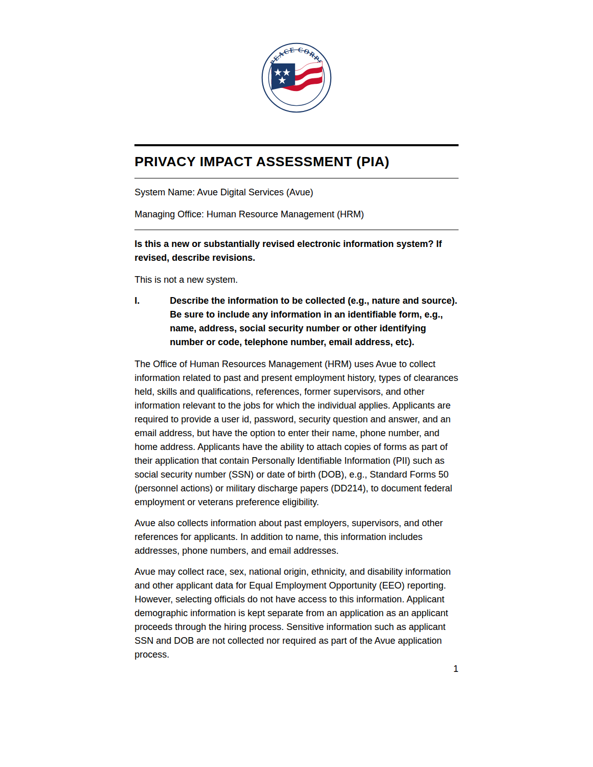PEACE CORPS
PRIVACY IMPACT ASSESSMENT (PIA)
System Name: Avue Digital Services (Avue)
Managing Office: Human Resource Management (HRM)
Is this a new or substantially revised electronic information system? If revised, describe revisions.
This is not a new system.
I. Describe the information to be collected (e.g., nature and source). Be sure to include any information in an identifiable form, e.g., name, address, social security number or other identifying number or code, telephone number, email address, etc).
The Office of Human Resources Management (HRM) uses Avue to collect information related to past and present employment history, types of clearances held, skills and qualifications, references, former supervisors, and other information relevant to the jobs for which the individual applies. Applicants are required to provide a user id, password, security question and answer, and an email address, but have the option to enter their name, phone number, and home address. Applicants have the ability to attach copies of forms as part of their application that contain Personally Identifiable Information (PII) such as social security number (SSN) or date of birth (DOB), e.g., Standard Forms 50 (personnel actions) or military discharge papers (DD214), to document federal employment or veterans preference eligibility.
Avue also collects information about past employers, supervisors, and other references for applicants. In addition to name, this information includes addresses, phone numbers, and email addresses.
Avue may collect race, sex, national origin, ethnicity, and disability information and other applicant data for Equal Employment Opportunity (EEO) reporting. However, selecting officials do not have access to this information. Applicant demographic information is kept separate from an application as an applicant proceeds through the hiring process. Sensitive information such as applicant SSN and DOB are not collected nor required as part of the Avue application process.
1